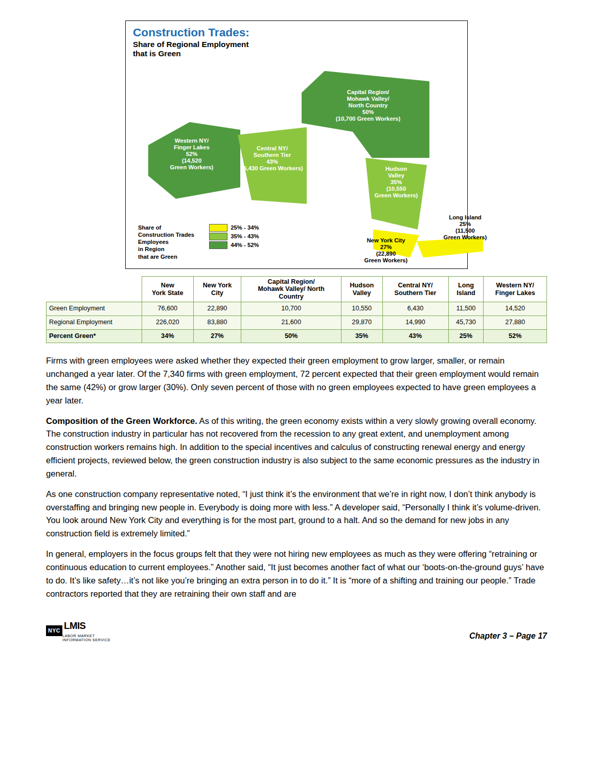Construction Trades:
Share of Regional Employment
that is Green
Capital Region/
Mohawk Valley/
North Country
50%
(10,700 Green Workers)
Western NY/
Finger Lakes
52%
(14,520
Green Workers)
Central NY/
Southern Tier
43%
(6,430 Green Workers)
Hudson
Valley
35%
(10,550
Green Workers)
New York City
27%
(22,890
Green Workers)
Long Island
25%
(11,500
Green Workers)
Share of
Construction Trades Employees
in Region
that are Green
25% - 34%
35% - 43%
44% - 52%
| | New York State | New York City | Capital Region/ Mohawk Valley/ North Country | Hudson Valley | Central NY/ Southern Tier | Long Island | Western NY/ Finger Lakes |
| --- | --- | --- | --- | --- | --- | --- | --- |
| Green Employment | 76,600 | 22,890 | 10,700 | 10,550 | 6,430 | 11,500 | 14,520 |
| Regional Employment | 226,020 | 83,880 | 21,600 | 29,870 | 14,990 | 45,730 | 27,880 |
| Percent Green* | 34% | 27% | 50% | 35% | 43% | 25% | 52% |
Firms with green employees were asked whether they expected their green employment to grow larger, smaller, or remain unchanged a year later. Of the 7,340 firms with green employment, 72 percent expected that their green employment would remain the same (42%) or grow larger (30%). Only seven percent of those with no green employees expected to have green employees a year later.
Composition of the Green Workforce. As of this writing, the green economy exists within a very slowly growing overall economy. The construction industry in particular has not recovered from the recession to any great extent, and unemployment among construction workers remains high. In addition to the special incentives and calculus of constructing renewal energy and energy efficient projects, reviewed below, the green construction industry is also subject to the same economic pressures as the industry in general.
As one construction company representative noted, “I just think it’s the environment that we’re in right now, I don’t think anybody is overstaffing and bringing new people in. Everybody is doing more with less.” A developer said, “Personally I think it’s volume-driven. You look around New York City and everything is for the most part, ground to a halt. And so the demand for new jobs in any construction field is extremely limited.”
In general, employers in the focus groups felt that they were not hiring new employees as much as they were offering “retraining or continuous education to current employees.” Another said, “It just becomes another fact of what our ‘boots-on-the-ground guys’ have to do. It’s like safety…it’s not like you’re bringing an extra person in to do it.” It is “more of a shifting and training our people.” Trade contractors reported that they are retraining their own staff and are
NYC
LMIS
LABOR MARKET
INFORMATION SERVICE
Chapter 3 – Page 17